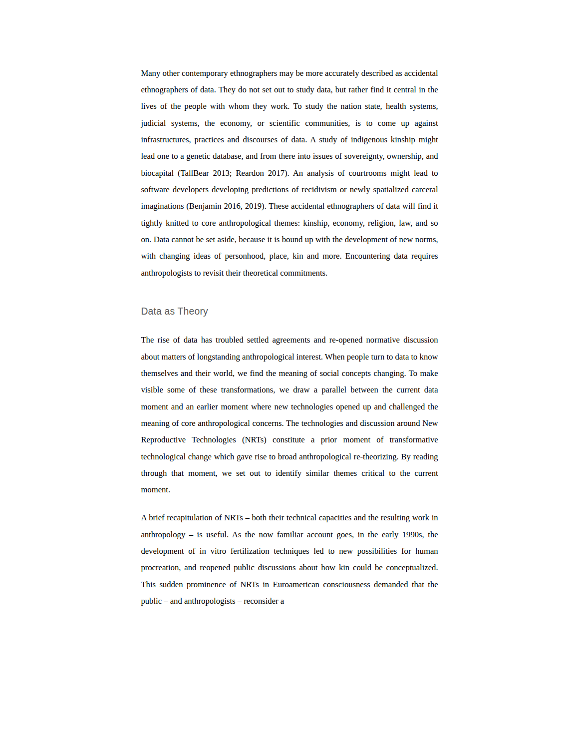Many other contemporary ethnographers may be more accurately described as accidental ethnographers of data. They do not set out to study data, but rather find it central in the lives of the people with whom they work. To study the nation state, health systems, judicial systems, the economy, or scientific communities, is to come up against infrastructures, practices and discourses of data. A study of indigenous kinship might lead one to a genetic database, and from there into issues of sovereignty, ownership, and biocapital (TallBear 2013; Reardon 2017). An analysis of courtrooms might lead to software developers developing predictions of recidivism or newly spatialized carceral imaginations (Benjamin 2016, 2019). These accidental ethnographers of data will find it tightly knitted to core anthropological themes: kinship, economy, religion, law, and so on. Data cannot be set aside, because it is bound up with the development of new norms, with changing ideas of personhood, place, kin and more. Encountering data requires anthropologists to revisit their theoretical commitments.
Data as Theory
The rise of data has troubled settled agreements and re-opened normative discussion about matters of longstanding anthropological interest. When people turn to data to know themselves and their world, we find the meaning of social concepts changing. To make visible some of these transformations, we draw a parallel between the current data moment and an earlier moment where new technologies opened up and challenged the meaning of core anthropological concerns. The technologies and discussion around New Reproductive Technologies (NRTs) constitute a prior moment of transformative technological change which gave rise to broad anthropological re-theorizing. By reading through that moment, we set out to identify similar themes critical to the current moment.
A brief recapitulation of NRTs – both their technical capacities and the resulting work in anthropology – is useful. As the now familiar account goes, in the early 1990s, the development of in vitro fertilization techniques led to new possibilities for human procreation, and reopened public discussions about how kin could be conceptualized. This sudden prominence of NRTs in Euroamerican consciousness demanded that the public – and anthropologists – reconsider a